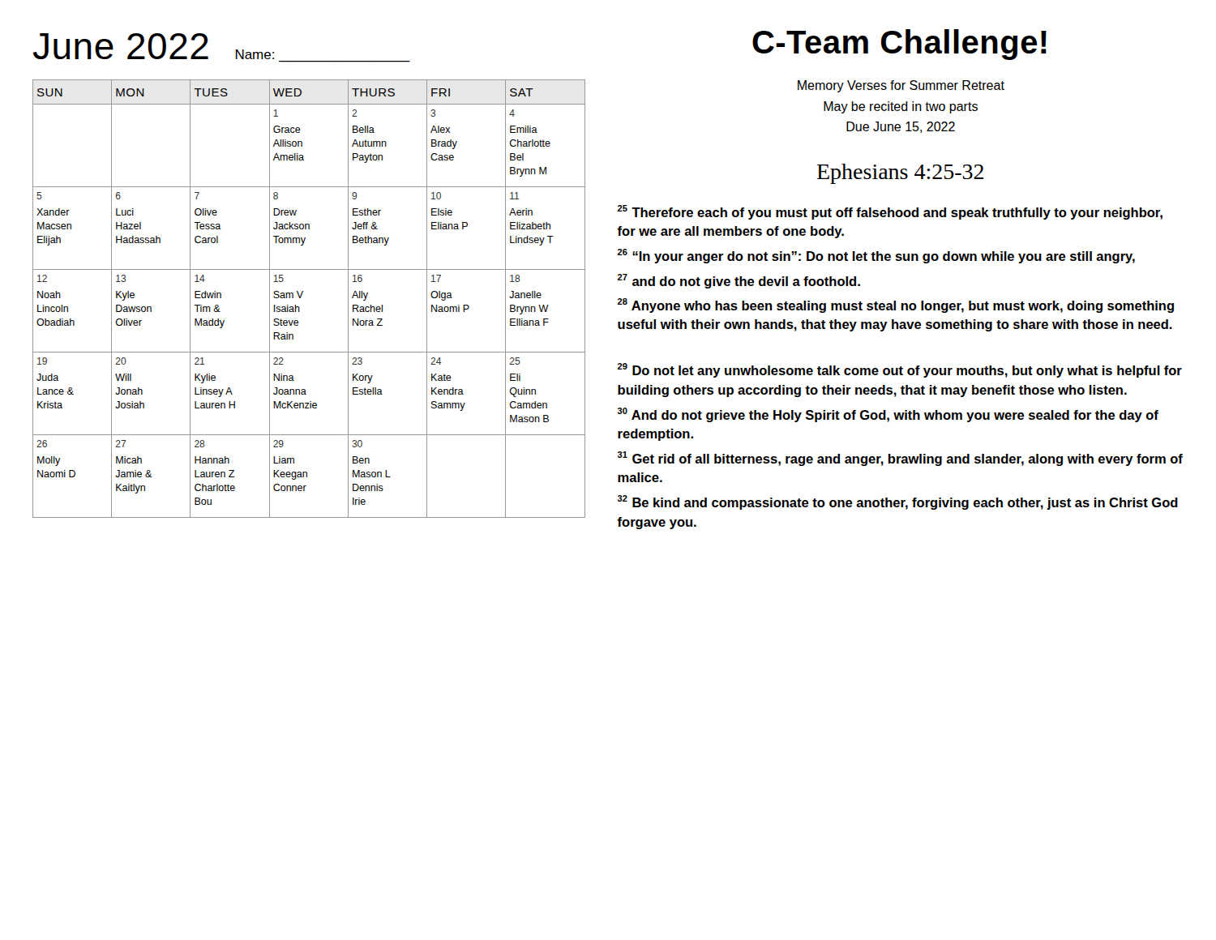June 2022
Name: _________________
| SUN | MON | TUES | WED | THURS | FRI | SAT |
| --- | --- | --- | --- | --- | --- | --- |
| | | | 1 Grace Allison Amelia | 2 Bella Autumn Payton | 3 Alex Brady Case | 4 Emilia Charlotte Bel Brynn M |
| 5 Xander Macsen Elijah | 6 Luci Hazel Hadassah | 7 Olive Tessa Carol | 8 Drew Jackson Tommy | 9 Esther Jeff & Bethany | 10 Elsie Eliana P | 11 Aerin Elizabeth Lindsey T |
| 12 Noah Lincoln Obadiah | 13 Kyle Dawson Oliver | 14 Edwin Tim & Maddy | 15 Sam V Isaiah Steve Rain | 16 Ally Rachel Nora Z | 17 Olga Naomi P | 18 Janelle Brynn W Elliana F |
| 19 Juda Lance & Krista | 20 Will Jonah Josiah | 21 Kylie Linsey A Lauren H | 22 Nina Joanna McKenzie | 23 Kory Estella | 24 Kate Kendra Sammy | 25 Eli Quinn Camden Mason B |
| 26 Molly Naomi D | 27 Micah Jamie & Kaitlyn | 28 Hannah Lauren Z Charlotte Bou | 29 Liam Keegan Conner | 30 Ben Mason L Dennis Irie | | |
C-Team Challenge!
Memory Verses for Summer Retreat
May be recited in two parts
Due June 15, 2022
Ephesians 4:25-32
25 Therefore each of you must put off falsehood and speak truthfully to your neighbor, for we are all members of one body.
26 “In your anger do not sin”: Do not let the sun go down while you are still angry,
27 and do not give the devil a foothold.
28 Anyone who has been stealing must steal no longer, but must work, doing something useful with their own hands, that they may have something to share with those in need.
29 Do not let any unwholesome talk come out of your mouths, but only what is helpful for building others up according to their needs, that it may benefit those who listen.
30 And do not grieve the Holy Spirit of God, with whom you were sealed for the day of redemption.
31 Get rid of all bitterness, rage and anger, brawling and slander, along with every form of malice.
32 Be kind and compassionate to one another, forgiving each other, just as in Christ God forgave you.